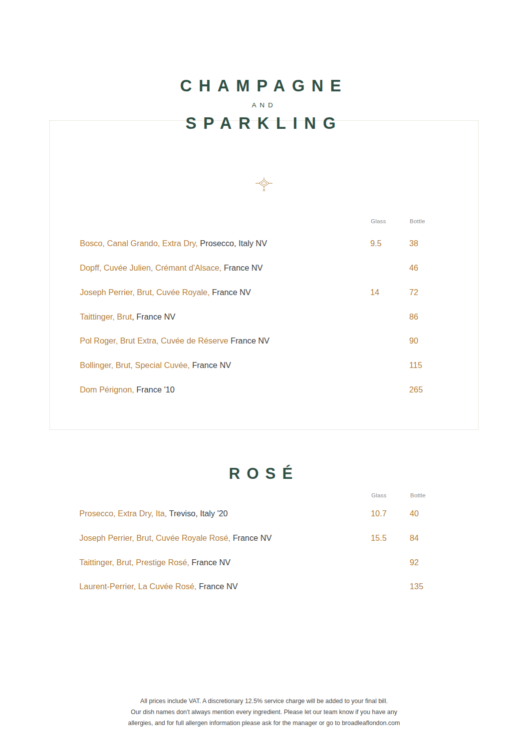Champagneand Sparkling
| | Glass | Bottle |
| --- | --- | --- |
| Bosco, Canal Grando, Extra Dry, Prosecco, Italy NV | 9.5 | 38 |
| Dopff, Cuvée Julien, Crémant d'Alsace, France NV | | 46 |
| Joseph Perrier, Brut, Cuvée Royale, France NV | 14 | 72 |
| Taittinger, Brut , France NV | | 86 |
| Pol Roger, Brut Extra, Cuvée de Réserve France NV | | 90 |
| Bollinger, Brut, Special Cuvée, France NV | | 115 |
| Dom Pérignon, France '10 | | 265 |
Rosé
| | Glass | Bottle |
| --- | --- | --- |
| Prosecco, Extra Dry, Ita, Treviso, Italy '20 | 10.7 | 40 |
| Joseph Perrier, Brut, Cuvée Royale Rosé, France NV | 15.5 | 84 |
| Taittinger, Brut, Prestige Rosé, France NV | | 92 |
| Laurent-Perrier, La Cuvée Rosé, France NV | | 135 |
All prices include VAT. A discretionary 12.5% service charge will be added to your final bill.
Our dish names don't always mention every ingredient. Please let our team know if you have any
allergies, and for full allergen information please ask for the manager or go to broadleaflondon.com